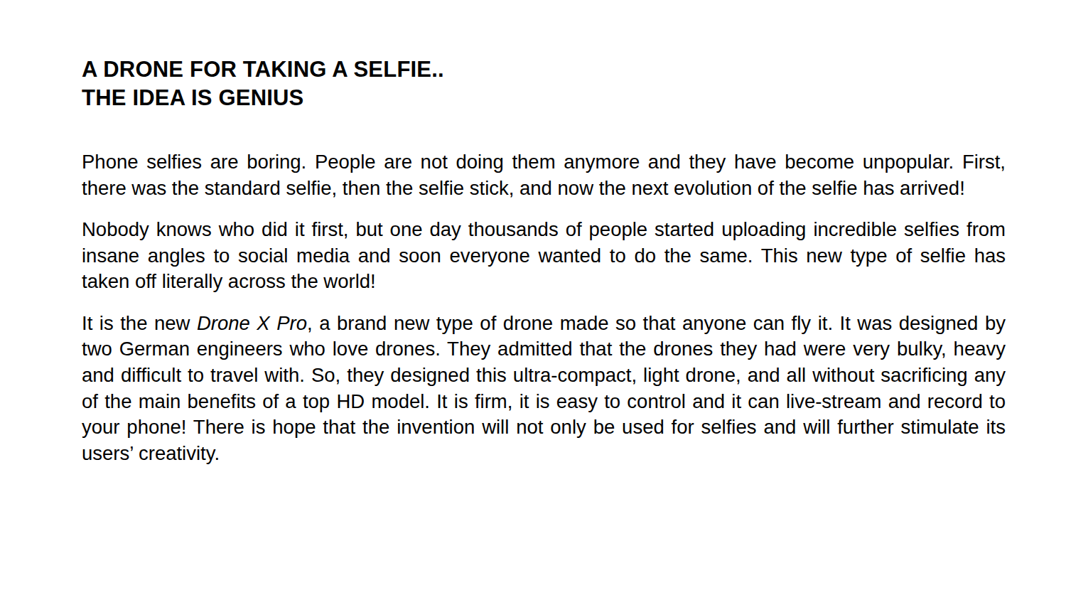A DRONE FOR TAKING A SELFIE..
THE IDEA IS GENIUS
Phone selfies are boring. People are not doing them anymore and they have become unpopular. First, there was the standard selfie, then the selfie stick, and now the next evolution of the selfie has arrived!
Nobody knows who did it first, but one day thousands of people started uploading incredible selfies from insane angles to social media and soon everyone wanted to do the same. This new type of selfie has taken off literally across the world!
It is the new Drone X Pro, a brand new type of drone made so that anyone can fly it. It was designed by two German engineers who love drones. They admitted that the drones they had were very bulky, heavy and difficult to travel with. So, they designed this ultra-compact, light drone, and all without sacrificing any of the main benefits of a top HD model. It is firm, it is easy to control and it can live-stream and record to your phone! There is hope that the invention will not only be used for selfies and will further stimulate its users’ creativity.